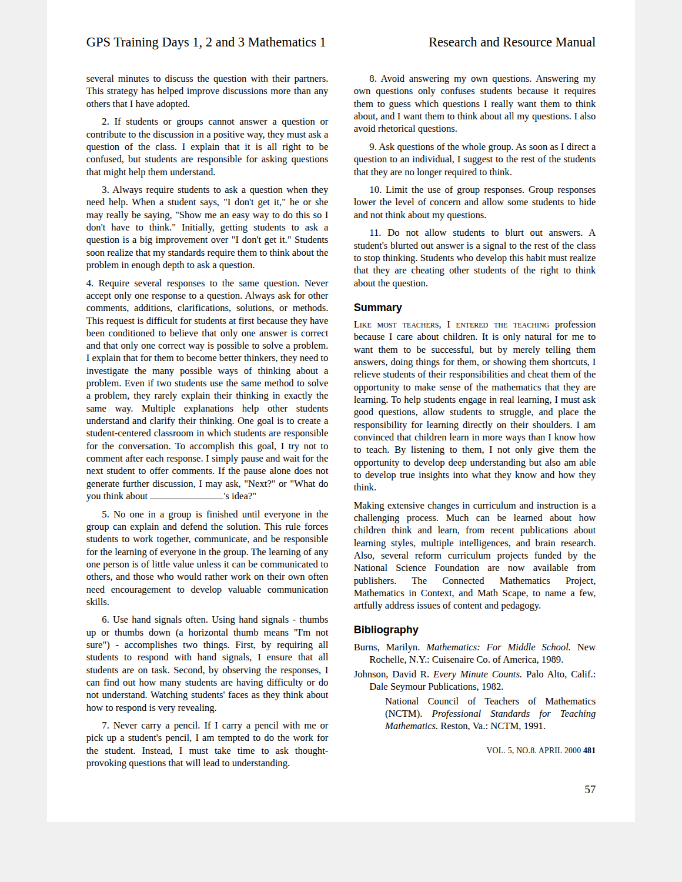GPS Training Days 1, 2 and 3 Mathematics 1
Research and Resource Manual
several minutes to discuss the question with their partners. This strategy has helped improve discussions more than any others that I have adopted.
2. If students or groups cannot answer a question or contribute to the discussion in a positive way, they must ask a question of the class. I explain that it is all right to be confused, but students are responsible for asking questions that might help them understand.
3. Always require students to ask a question when they need help. When a student says, "I don't get it," he or she may really be saying, "Show me an easy way to do this so I don't have to think." Initially, getting students to ask a question is a big improvement over "I don't get it." Students soon realize that my standards require them to think about the problem in enough depth to ask a question.
4. Require several responses to the same question. Never accept only one response to a question. Always ask for other comments, additions, clarifications, solutions, or methods. This request is difficult for students at first because they have been conditioned to believe that only one answer is correct and that only one correct way is possible to solve a problem. I explain that for them to become better thinkers, they need to investigate the many possible ways of thinking about a problem. Even if two students use the same method to solve a problem, they rarely explain their thinking in exactly the same way. Multiple explanations help other students understand and clarify their thinking. One goal is to create a student-centered classroom in which students are responsible for the conversation. To accomplish this goal, I try not to comment after each response. I simply pause and wait for the next student to offer comments. If the pause alone does not generate further discussion, I may ask, "Next?" or "What do you think about 's idea?"
5. No one in a group is finished until everyone in the group can explain and defend the solution. This rule forces students to work together, communicate, and be responsible for the learning of everyone in the group. The learning of any one person is of little value unless it can be communicated to others, and those who would rather work on their own often need encouragement to develop valuable communication skills.
6. Use hand signals often. Using hand signals - thumbs up or thumbs down (a horizontal thumb means "I'm not sure") - accomplishes two things. First, by requiring all students to respond with hand signals, I ensure that all students are on task. Second, by observing the responses, I can find out how many students are having difficulty or do not understand. Watching students' faces as they think about how to respond is very revealing.
7. Never carry a pencil. If I carry a pencil with me or pick up a student's pencil, I am tempted to do the work for the student. Instead, I must take time to ask thought-provoking questions that will lead to understanding.
8. Avoid answering my own questions. Answering my own questions only confuses students because it requires them to guess which questions I really want them to think about, and I want them to think about all my questions. I also avoid rhetorical questions.
9. Ask questions of the whole group. As soon as I direct a question to an individual, I suggest to the rest of the students that they are no longer required to think.
10. Limit the use of group responses. Group responses lower the level of concern and allow some students to hide and not think about my questions.
11. Do not allow students to blurt out answers. A student's blurted out answer is a signal to the rest of the class to stop thinking. Students who develop this habit must realize that they are cheating other students of the right to think about the question.
Summary
Like most teachers, I entered the teaching profession because I care about children. It is only natural for me to want them to be successful, but by merely telling them answers, doing things for them, or showing them shortcuts, I relieve students of their responsibilities and cheat them of the opportunity to make sense of the mathematics that they are learning. To help students engage in real learning, I must ask good questions, allow students to struggle, and place the responsibility for learning directly on their shoulders. I am convinced that children learn in more ways than I know how to teach. By listening to them, I not only give them the opportunity to develop deep understanding but also am able to develop true insights into what they know and how they think.
Making extensive changes in curriculum and instruction is a challenging process. Much can be learned about how children think and learn, from recent publications about learning styles, multiple intelligences, and brain research. Also, several reform curriculum projects funded by the National Science Foundation are now available from publishers. The Connected Mathematics Project, Mathematics in Context, and Math Scape, to name a few, artfully address issues of content and pedagogy.
Bibliography
Burns, Marilyn. Mathematics: For Middle School. New Rochelle, N.Y.: Cuisenaire Co. of America, 1989.
Johnson, David R. Every Minute Counts. Palo Alto, Calif.: Dale Seymour Publications, 1982.
National Council of Teachers of Mathematics (NCTM). Professional Standards for Teaching Mathematics. Reston, Va.: NCTM, 1991.
VOL. 5, NO.8. APRIL 2000 481
57